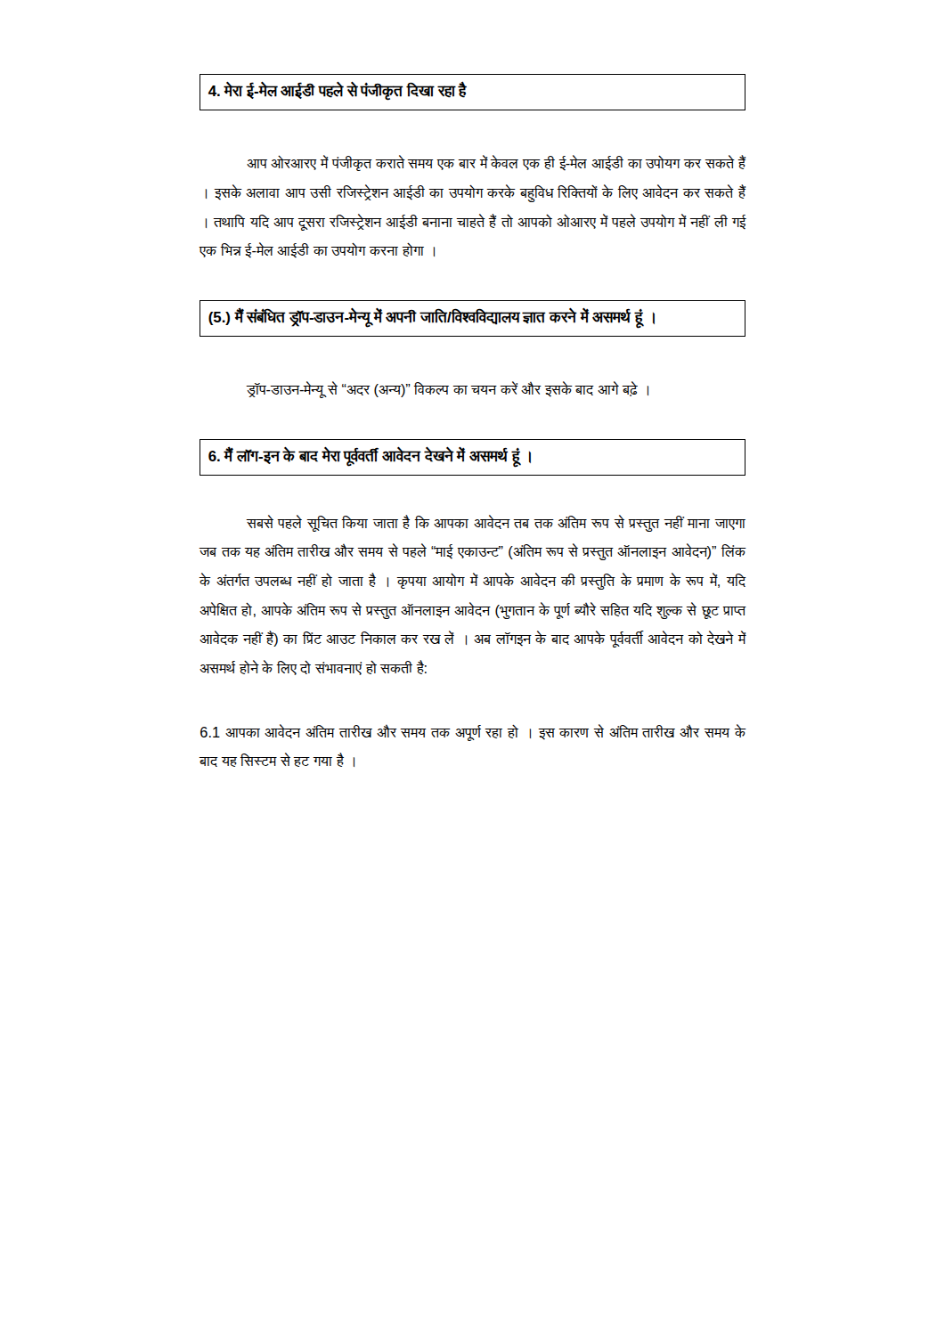4. मेरा ई-मेल आईडी पहले से पंजीकृत दिखा रहा है
आप ओरआरए में पंजीकृत कराते समय एक बार में केवल एक ही ई-मेल आईडी का उपोयग कर सकते हैं । इसके अलावा आप उसी रजिस्ट्रेशन आईडी का उपयोग करके बहुविध रिक्तियों के लिए आवेदन कर सकते हैं । तथापि यदि आप दूसरा रजिस्ट्रेशन आईडी बनाना चाहते हैं तो आपको ओआरए में पहले उपयोग में नहीं ली गई एक भिन्न ई-मेल आईडी का उपयोग करना होगा ।
(5.) मैं संबंधित ड्रॉप-डाउन-मेन्यू में अपनी जाति/विश्वविद्यालय ज्ञात करने में असमर्थ हूं ।
ड्रॉप-डाउन-मेन्यू से “अदर (अन्य)” विकल्प का चयन करें और इसके बाद आगे बढ़े ।
6. मैं लॉग-इन के बाद मेरा पूर्ववर्ती आवेदन देखने में असमर्थ हूं ।
सबसे पहले सूचित किया जाता है कि आपका आवेदन तब तक अंतिम रूप से प्रस्तुत नहीं माना जाएगा जब तक यह अंतिम तारीख और समय से पहले “माई एकाउन्ट” (अंतिम रूप से प्रस्तुत ऑनलाइन आवेदन)” लिंक के अंतर्गत उपलब्ध नहीं हो जाता है । कृपया आयोग में आपके आवेदन की प्रस्तुति के प्रमाण के रूप में, यदि अपेक्षित हो, आपके अंतिम रूप से प्रस्तुत ऑनलाइन आवेदन (भुगतान के पूर्ण ब्यौरे सहित यदि शुल्क से छूट प्राप्त आवेदक नहीं हैं) का प्रिंट आउट निकाल कर रख लें । अब लॉगइन के बाद आपके पूर्ववर्ती आवेदन को देखने में असमर्थ होने के लिए दो संभावनाएं हो सकती है:
6.1 आपका आवेदन अंतिम तारीख और समय तक अपूर्ण रहा हो । इस कारण से अंतिम तारीख और समय के बाद यह सिस्टम से हट गया है ।